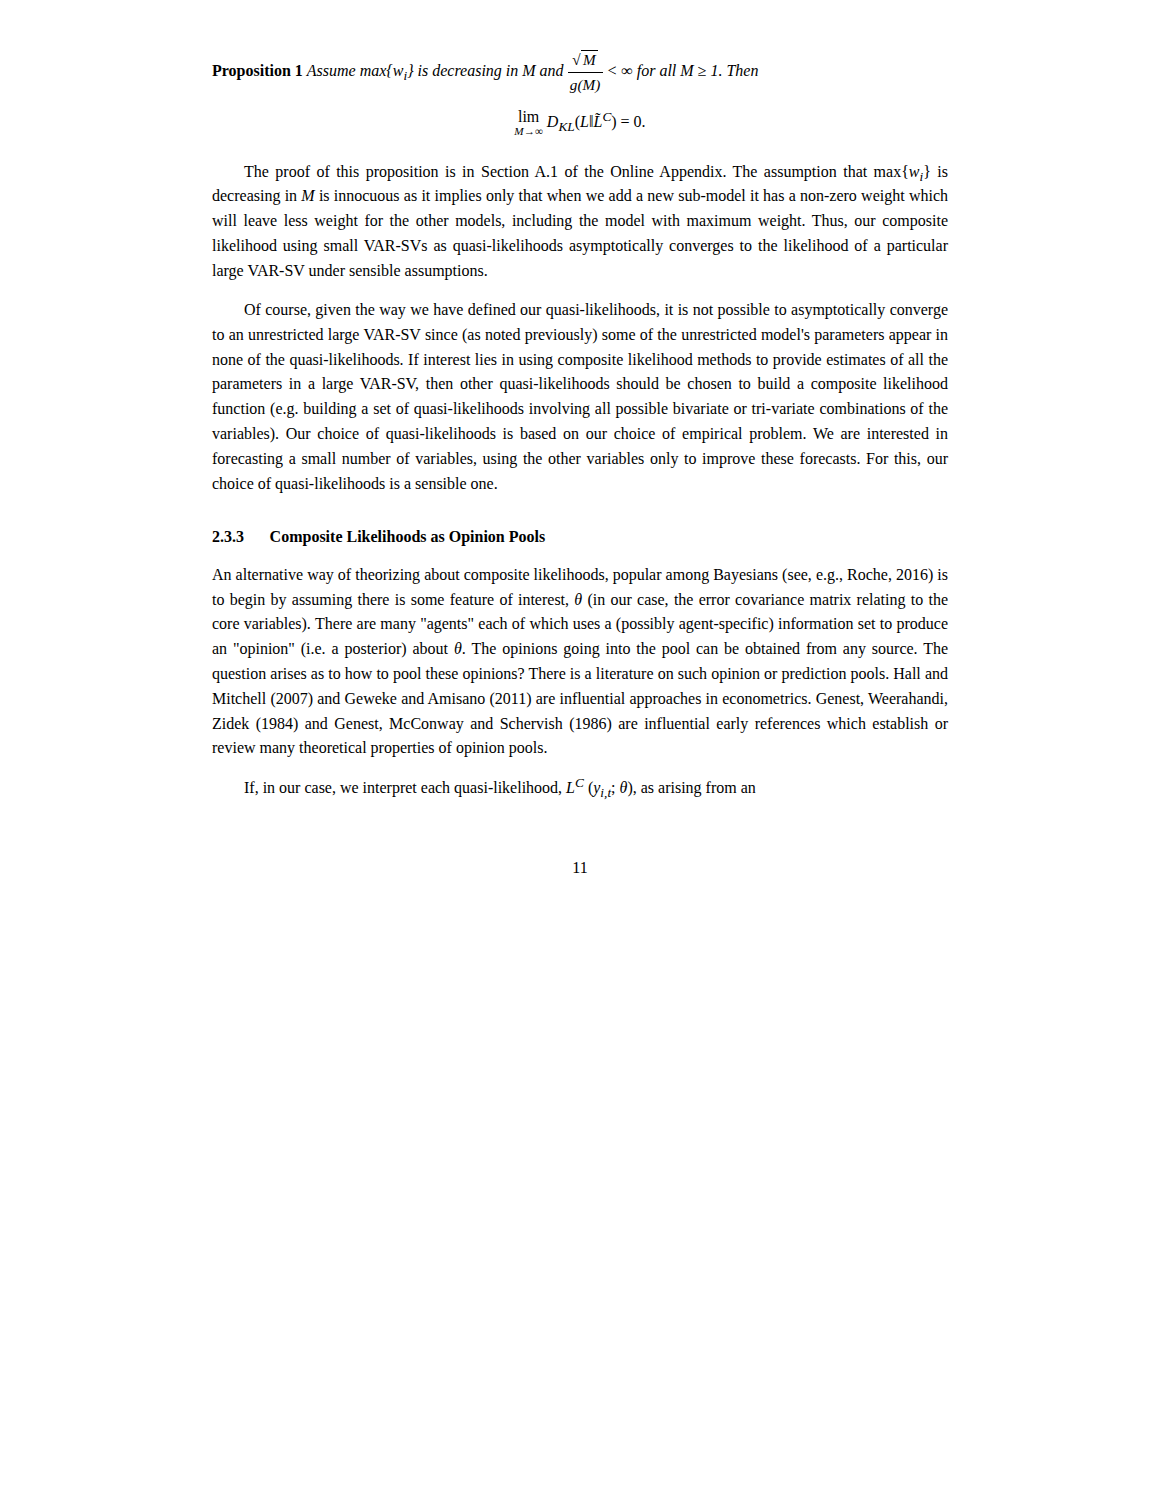Proposition 1 Assume max{wi} is decreasing in M and √M g(M) < ∞ for all M ≥ 1. Then
lim M→∞ DKL(L‖L̃C) = 0.
The proof of this proposition is in Section A.1 of the Online Appendix. The assumption that max{wi} is decreasing in M is innocuous as it implies only that when we add a new sub-model it has a non-zero weight which will leave less weight for the other models, including the model with maximum weight. Thus, our composite likelihood using small VAR-SVs as quasi-likelihoods asymptotically converges to the likelihood of a particular large VAR-SV under sensible assumptions.
Of course, given the way we have defined our quasi-likelihoods, it is not possible to asymptotically converge to an unrestricted large VAR-SV since (as noted previously) some of the unrestricted model's parameters appear in none of the quasi-likelihoods. If interest lies in using composite likelihood methods to provide estimates of all the parameters in a large VAR-SV, then other quasi-likelihoods should be chosen to build a composite likelihood function (e.g. building a set of quasi-likelihoods involving all possible bivariate or tri-variate combinations of the variables). Our choice of quasi-likelihoods is based on our choice of empirical problem. We are interested in forecasting a small number of variables, using the other variables only to improve these forecasts. For this, our choice of quasi-likelihoods is a sensible one.
2.3.3 Composite Likelihoods as Opinion Pools
An alternative way of theorizing about composite likelihoods, popular among Bayesians (see, e.g., Roche, 2016) is to begin by assuming there is some feature of interest, θ (in our case, the error covariance matrix relating to the core variables). There are many "agents" each of which uses a (possibly agent-specific) information set to produce an "opinion" (i.e. a posterior) about θ. The opinions going into the pool can be obtained from any source. The question arises as to how to pool these opinions? There is a literature on such opinion or prediction pools. Hall and Mitchell (2007) and Geweke and Amisano (2011) are influential approaches in econometrics. Genest, Weerahandi, Zidek (1984) and Genest, McConway and Schervish (1986) are influential early references which establish or review many theoretical properties of opinion pools.
If, in our case, we interpret each quasi-likelihood, LC (yi,t; θ), as arising from an
11